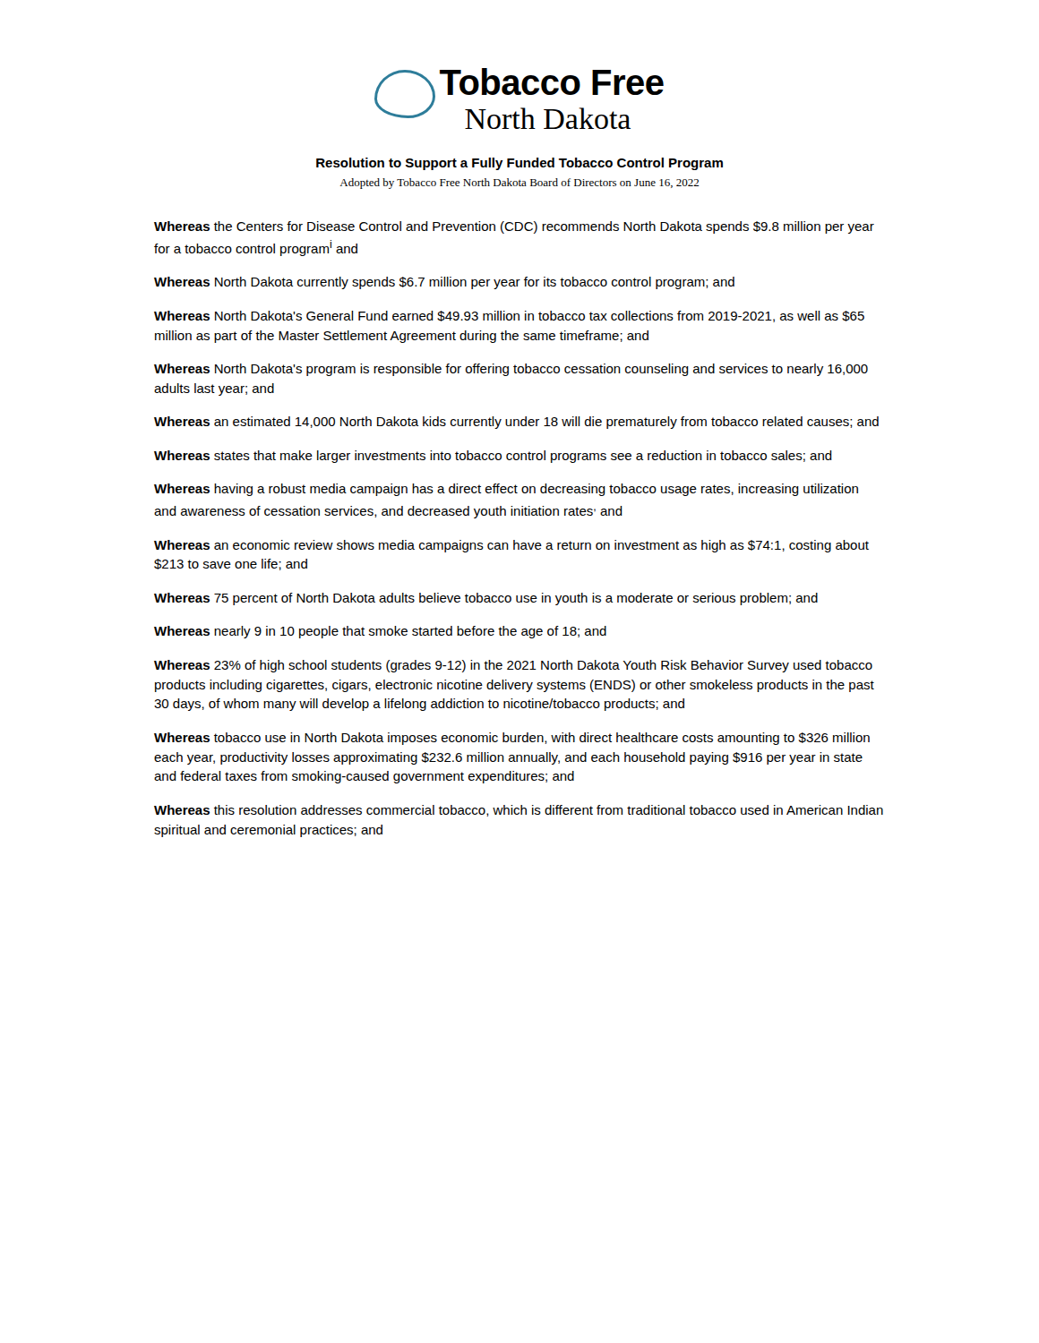Tobacco Free
North Dakota
Resolution to Support a Fully Funded Tobacco Control Program
Adopted by Tobacco Free North Dakota Board of Directors on June 16, 2022
Whereas the Centers for Disease Control and Prevention (CDC) recommends North Dakota spends $9.8 million per year for a tobacco control programi and
Whereas North Dakota currently spends $6.7 million per year for its tobacco control program; and
Whereas North Dakota's General Fund earned $49.93 million in tobacco tax collections from 2019-2021, as well as $65 million as part of the Master Settlement Agreement during the same timeframe; and
Whereas North Dakota's program is responsible for offering tobacco cessation counseling and services to nearly 16,000 adults last year; and
Whereas an estimated 14,000 North Dakota kids currently under 18 will die prematurely from tobacco related causes; and
Whereas states that make larger investments into tobacco control programs see a reduction in tobacco sales; and
Whereas having a robust media campaign has a direct effect on decreasing tobacco usage rates, increasing utilization and awareness of cessation services, and decreased youth initiation rates, and
Whereas an economic review shows media campaigns can have a return on investment as high as $74:1, costing about $213 to save one life; and
Whereas 75 percent of North Dakota adults believe tobacco use in youth is a moderate or serious problem; and
Whereas nearly 9 in 10 people that smoke started before the age of 18; and
Whereas 23% of high school students (grades 9-12) in the 2021 North Dakota Youth Risk Behavior Survey used tobacco products including cigarettes, cigars, electronic nicotine delivery systems (ENDS) or other smokeless products in the past 30 days, of whom many will develop a lifelong addiction to nicotine/tobacco products; and
Whereas tobacco use in North Dakota imposes economic burden, with direct healthcare costs amounting to $326 million each year, productivity losses approximating $232.6 million annually, and each household paying $916 per year in state and federal taxes from smoking-caused government expenditures; and
Whereas this resolution addresses commercial tobacco, which is different from traditional tobacco used in American Indian spiritual and ceremonial practices; and